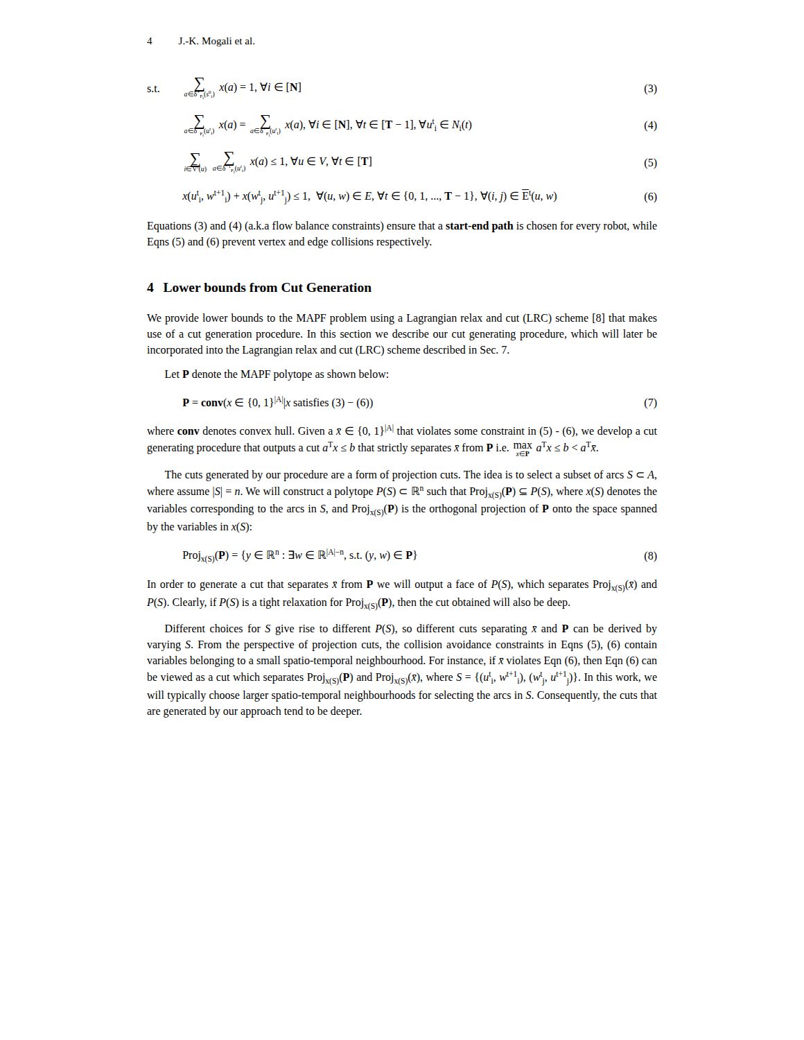4 J.-K. Mogali et al.
| s.t. | ∑ a ∈δ + F i ( s 0 i ) x ( a ) = 1, ∀ i ∈ [ N ] | (3) |
| | ∑ a ∈δ − F i ( u t i ) x ( a ) = ∑ a ∈δ + F i ( u t i ) x ( a ), ∀ i ∈ [ N ], ∀ t ∈ [ T − 1], ∀ u t i ∈ N i ( t ) | (4) |
| | ∑ i ∈ V t ( u ) ∑ a ∈δ −1 F i ( u t i ) x ( a ) ≤ 1, ∀ u ∈ V , ∀ t ∈ [ T ] | (5) |
| | x ( u t i , w t+1 i ) + x ( w t j , u t+1 j ) ≤ 1, ∀( u , w ) ∈ E , ∀ t ∈ {0, 1, ..., T − 1}, ∀( i , j ) ∈ E t ( u , w ) | (6) |
Equations (3) and (4) (a.k.a flow balance constraints) ensure that a start-end path is chosen for every robot, while Eqns (5) and (6) prevent vertex and edge collisions respectively.
4 Lower bounds from Cut Generation
We provide lower bounds to the MAPF problem using a Lagrangian relax and cut (LRC) scheme [8] that makes use of a cut generation procedure. In this section we describe our cut generating procedure, which will later be incorporated into the Lagrangian relax and cut (LRC) scheme described in Sec. 7.
Let P denote the MAPF polytope as shown below:
| | P = conv ( x ∈ {0, 1} /A/ / x satisfies (3) − (6)) | (7) |
where conv denotes convex hull. Given a x̄ ∈ {0, 1}|A| that violates some constraint in (5) - (6), we develop a cut generating procedure that outputs a cut aTx ≤ b that strictly separates x̄ from P i.e. max x∈P aTx ≤ b < aTx̄.
The cuts generated by our procedure are a form of projection cuts. The idea is to select a subset of arcs S ⊂ A, where assume |S| = n. We will construct a polytope P(S) ⊂ ℝn such that Projx(S)(P) ⊆ P(S), where x(S) denotes the variables corresponding to the arcs in S, and Projx(S)(P) is the orthogonal projection of P onto the space spanned by the variables in x(S):
| | Proj x(S) ( P ) = { y ∈ ℝ n : ∃ w ∈ ℝ /A/−n , s.t. ( y , w ) ∈ P } | (8) |
In order to generate a cut that separates x̄ from P we will output a face of P(S), which separates Projx(S)(x̄) and P(S). Clearly, if P(S) is a tight relaxation for Projx(S)(P), then the cut obtained will also be deep.
Different choices for S give rise to different P(S), so different cuts separating x̄ and P can be derived by varying S. From the perspective of projection cuts, the collision avoidance constraints in Eqns (5), (6) contain variables belonging to a small spatio-temporal neighbourhood. For instance, if x̄ violates Eqn (6), then Eqn (6) can be viewed as a cut which separates Projx(S)(P) and Projx(S)(x̄), where S = {(uti, wt+1 i), (wtj, ut+1 j)}. In this work, we will typically choose larger spatio-temporal neighbourhoods for selecting the arcs in S. Consequently, the cuts that are generated by our approach tend to be deeper.